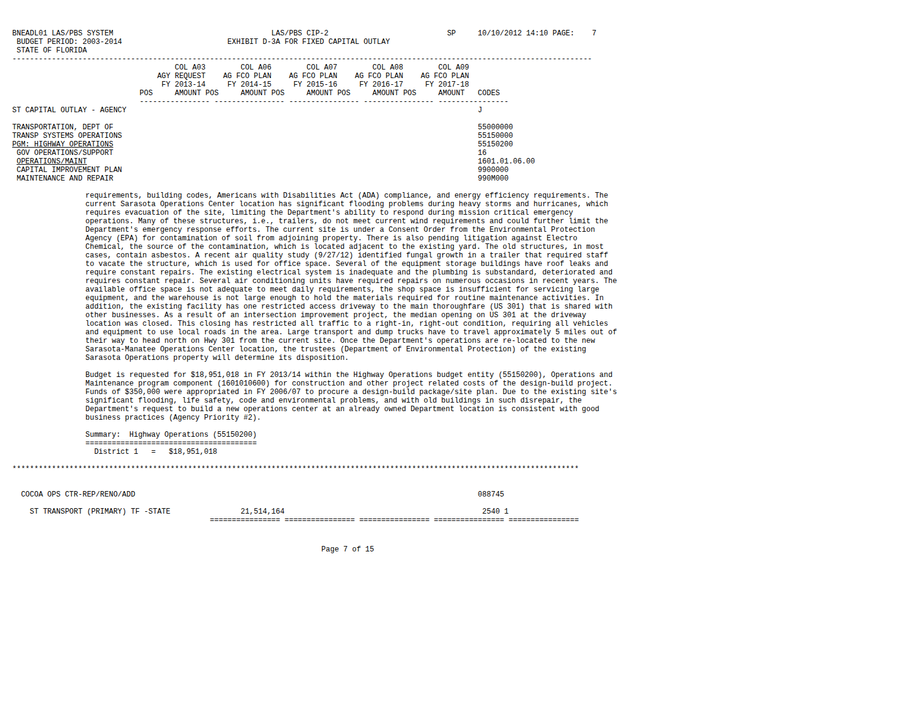BNEADL01 LAS/PBS SYSTEM LAS/PBS CIP-2 SP 10/10/2012 14:10 PAGE: 7 BUDGET PERIOD: 2003-2014 EXHIBIT D-3A FOR FIXED CAPITAL OUTLAY STATE OF FLORIDA ------------------------------------------------------------------------------------------------------------------------------------ COL A03 COL A06 COL A07 COL A08 COL A09 AGY REQUEST AG FCO PLAN AG FCO PLAN AG FCO PLAN AG FCO PLAN FY 2013-14 FY 2014-15 FY 2015-16 FY 2016-17 FY 2017-18 POS AMOUNT POS AMOUNT POS AMOUNT POS AMOUNT POS AMOUNT CODES ---------------- ---------------- ---------------- ---------------- ---------------- ST CAPITAL OUTLAY - AGENCY J TRANSPORTATION, DEPT OF 55000000 TRANSP SYSTEMS OPERATIONS 55150000 PGM: HIGHWAY OPERATIONS 55150200 GOV OPERATIONS/SUPPORT 16 OPERATIONS/MAINT 1601.01.06.00 CAPITAL IMPROVEMENT PLAN 9900000 MAINTENANCE AND REPAIR 990M000
requirements, building codes, Americans with Disabilities Act (ADA) compliance, and energy efficiency requirements. The current Sarasota Operations Center location has significant flooding problems during heavy storms and hurricanes, which requires evacuation of the site, limiting the Department's ability to respond during mission critical emergency operations. Many of these structures, i.e., trailers, do not meet current wind requirements and could further limit the Department's emergency response efforts. The current site is under a Consent Order from the Environmental Protection Agency (EPA) for contamination of soil from adjoining property. There is also pending litigation against Electro Chemical, the source of the contamination, which is located adjacent to the existing yard. The old structures, in most cases, contain asbestos. A recent air quality study (9/27/12) identified fungal growth in a trailer that required staff to vacate the structure, which is used for office space. Several of the equipment storage buildings have roof leaks and require constant repairs. The existing electrical system is inadequate and the plumbing is substandard, deteriorated and requires constant repair. Several air conditioning units have required repairs on numerous occasions in recent years. The available office space is not adequate to meet daily requirements, the shop space is insufficient for servicing large equipment, and the warehouse is not large enough to hold the materials required for routine maintenance activities. In addition, the existing facility has one restricted access driveway to the main thoroughfare (US 301) that is shared with other businesses. As a result of an intersection improvement project, the median opening on US 301 at the driveway location was closed. This closing has restricted all traffic to a right-in, right-out condition, requiring all vehicles and equipment to use local roads in the area. Large transport and dump trucks have to travel approximately 5 miles out of their way to head north on Hwy 301 from the current site. Once the Department's operations are re-located to the new Sarasota-Manatee Operations Center location, the trustees (Department of Environmental Protection) of the existing Sarasota Operations property will determine its disposition. Budget is requested for $18,951,018 in FY 2013/14 within the Highway Operations budget entity (55150200), Operations and Maintenance program component (1601010600) for construction and other project related costs of the design-build project. Funds of $350,000 were appropriated in FY 2006/07 to procure a design-build package/site plan. Due to the existing site's significant flooding, life safety, code and environmental problems, and with old buildings in such disrepair, the Department's request to build a new operations center at an already owned Department location is consistent with good business practices (Agency Priority #2). Summary: Highway Operations (55150200) ======================================= District 1 = $18,951,018
********************************************************************************************************************************* COCOA OPS CTR-REP/RENO/ADD 088745 ST TRANSPORT (PRIMARY) TF -STATE 21,514,164 2540 1 ================ ================ ================ ================ ================
Page 7 of 15